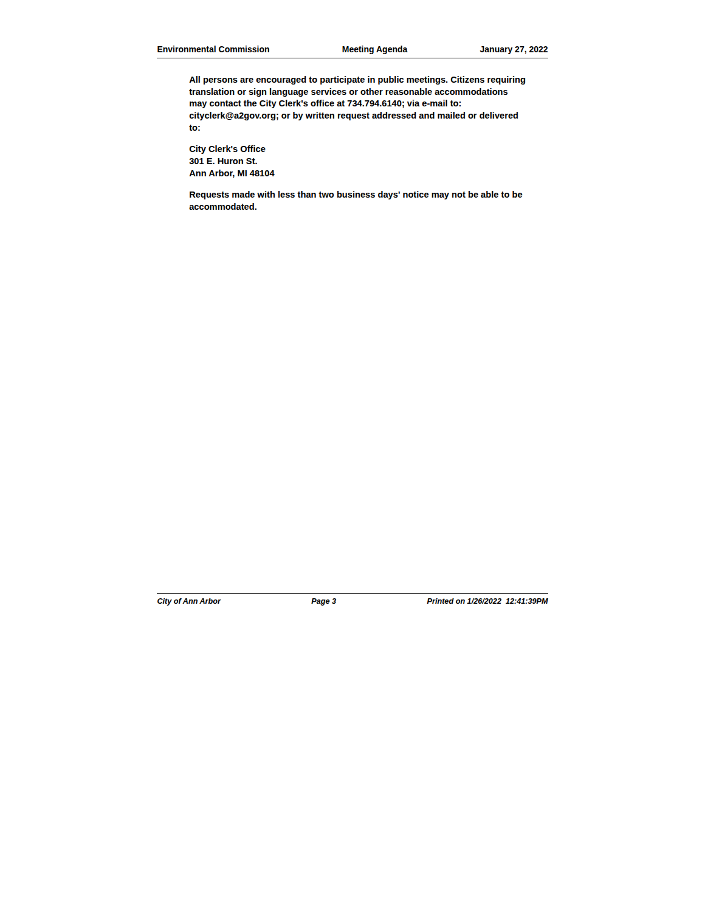Environmental Commission
Meeting Agenda
January 27, 2022
All persons are encouraged to participate in public meetings. Citizens requiring translation or sign language services or other reasonable accommodations may contact the City Clerk's office at 734.794.6140; via e-mail to: cityclerk@a2gov.org; or by written request addressed and mailed or delivered to:
City Clerk's Office
301 E. Huron St.
Ann Arbor, MI 48104
Requests made with less than two business days' notice may not be able to be accommodated.
City of Ann Arbor
Page 3
Printed on 1/26/2022 12:41:39PM